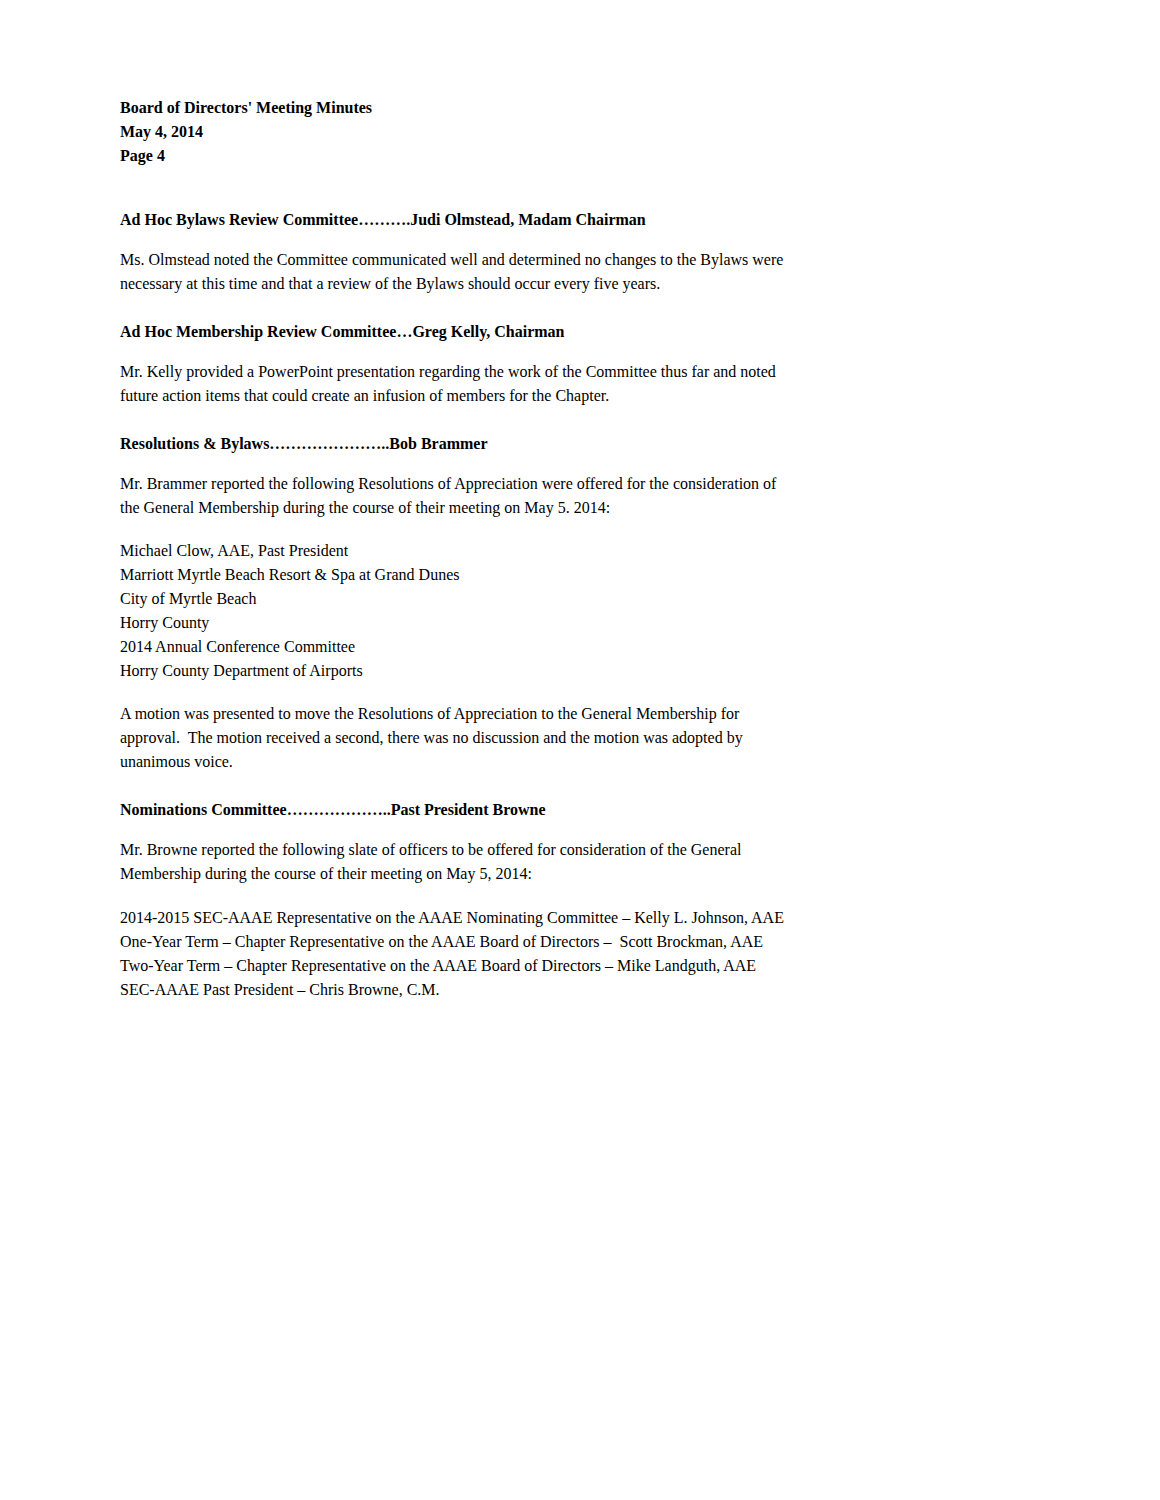Board of Directors' Meeting Minutes
May 4, 2014
Page 4
Ad Hoc Bylaws Review Committee……….Judi Olmstead, Madam Chairman
Ms. Olmstead noted the Committee communicated well and determined no changes to the Bylaws were necessary at this time and that a review of the Bylaws should occur every five years.
Ad Hoc Membership Review Committee…Greg Kelly, Chairman
Mr. Kelly provided a PowerPoint presentation regarding the work of the Committee thus far and noted future action items that could create an infusion of members for the Chapter.
Resolutions & Bylaws…………………..Bob Brammer
Mr. Brammer reported the following Resolutions of Appreciation were offered for the consideration of the General Membership during the course of their meeting on May 5. 2014:
Michael Clow, AAE, Past President
Marriott Myrtle Beach Resort & Spa at Grand Dunes
City of Myrtle Beach
Horry County
2014 Annual Conference Committee
Horry County Department of Airports
A motion was presented to move the Resolutions of Appreciation to the General Membership for approval. The motion received a second, there was no discussion and the motion was adopted by unanimous voice.
Nominations Committee………………..Past President Browne
Mr. Browne reported the following slate of officers to be offered for consideration of the General Membership during the course of their meeting on May 5, 2014:
2014-2015 SEC-AAAE Representative on the AAAE Nominating Committee – Kelly L. Johnson, AAE
One-Year Term – Chapter Representative on the AAAE Board of Directors – Scott Brockman, AAE
Two-Year Term – Chapter Representative on the AAAE Board of Directors – Mike Landguth, AAE
SEC-AAAE Past President – Chris Browne, C.M.